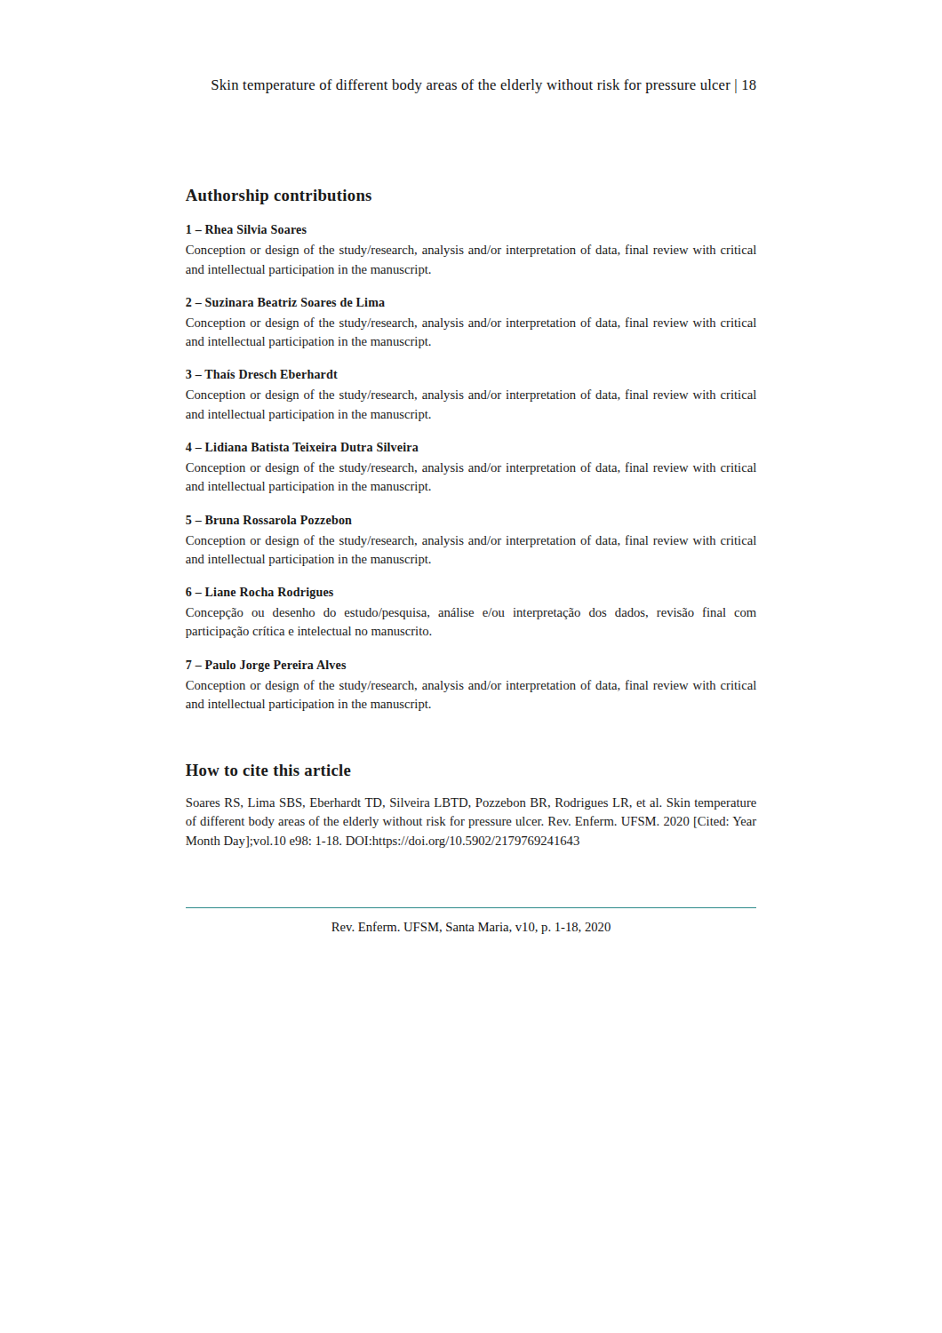Skin temperature of different body areas of the elderly without risk for pressure ulcer | 18
Authorship contributions
1 – Rhea Silvia Soares
Conception or design of the study/research, analysis and/or interpretation of data, final review with critical and intellectual participation in the manuscript.
2 – Suzinara Beatriz Soares de Lima
Conception or design of the study/research, analysis and/or interpretation of data, final review with critical and intellectual participation in the manuscript.
3 – Thaís Dresch Eberhardt
Conception or design of the study/research, analysis and/or interpretation of data, final review with critical and intellectual participation in the manuscript.
4 – Lidiana Batista Teixeira Dutra Silveira
Conception or design of the study/research, analysis and/or interpretation of data, final review with critical and intellectual participation in the manuscript.
5 – Bruna Rossarola Pozzebon
Conception or design of the study/research, analysis and/or interpretation of data, final review with critical and intellectual participation in the manuscript.
6 – Liane Rocha Rodrigues
Concepção ou desenho do estudo/pesquisa, análise e/ou interpretação dos dados, revisão final com participação crítica e intelectual no manuscrito.
7 – Paulo Jorge Pereira Alves
Conception or design of the study/research, analysis and/or interpretation of data, final review with critical and intellectual participation in the manuscript.
How to cite this article
Soares RS, Lima SBS, Eberhardt TD, Silveira LBTD, Pozzebon BR, Rodrigues LR, et al. Skin temperature of different body areas of the elderly without risk for pressure ulcer. Rev. Enferm. UFSM. 2020 [Cited: Year Month Day];vol.10 e98: 1-18. DOI:https://doi.org/10.5902/2179769241643
Rev. Enferm. UFSM, Santa Maria, v10, p. 1-18, 2020